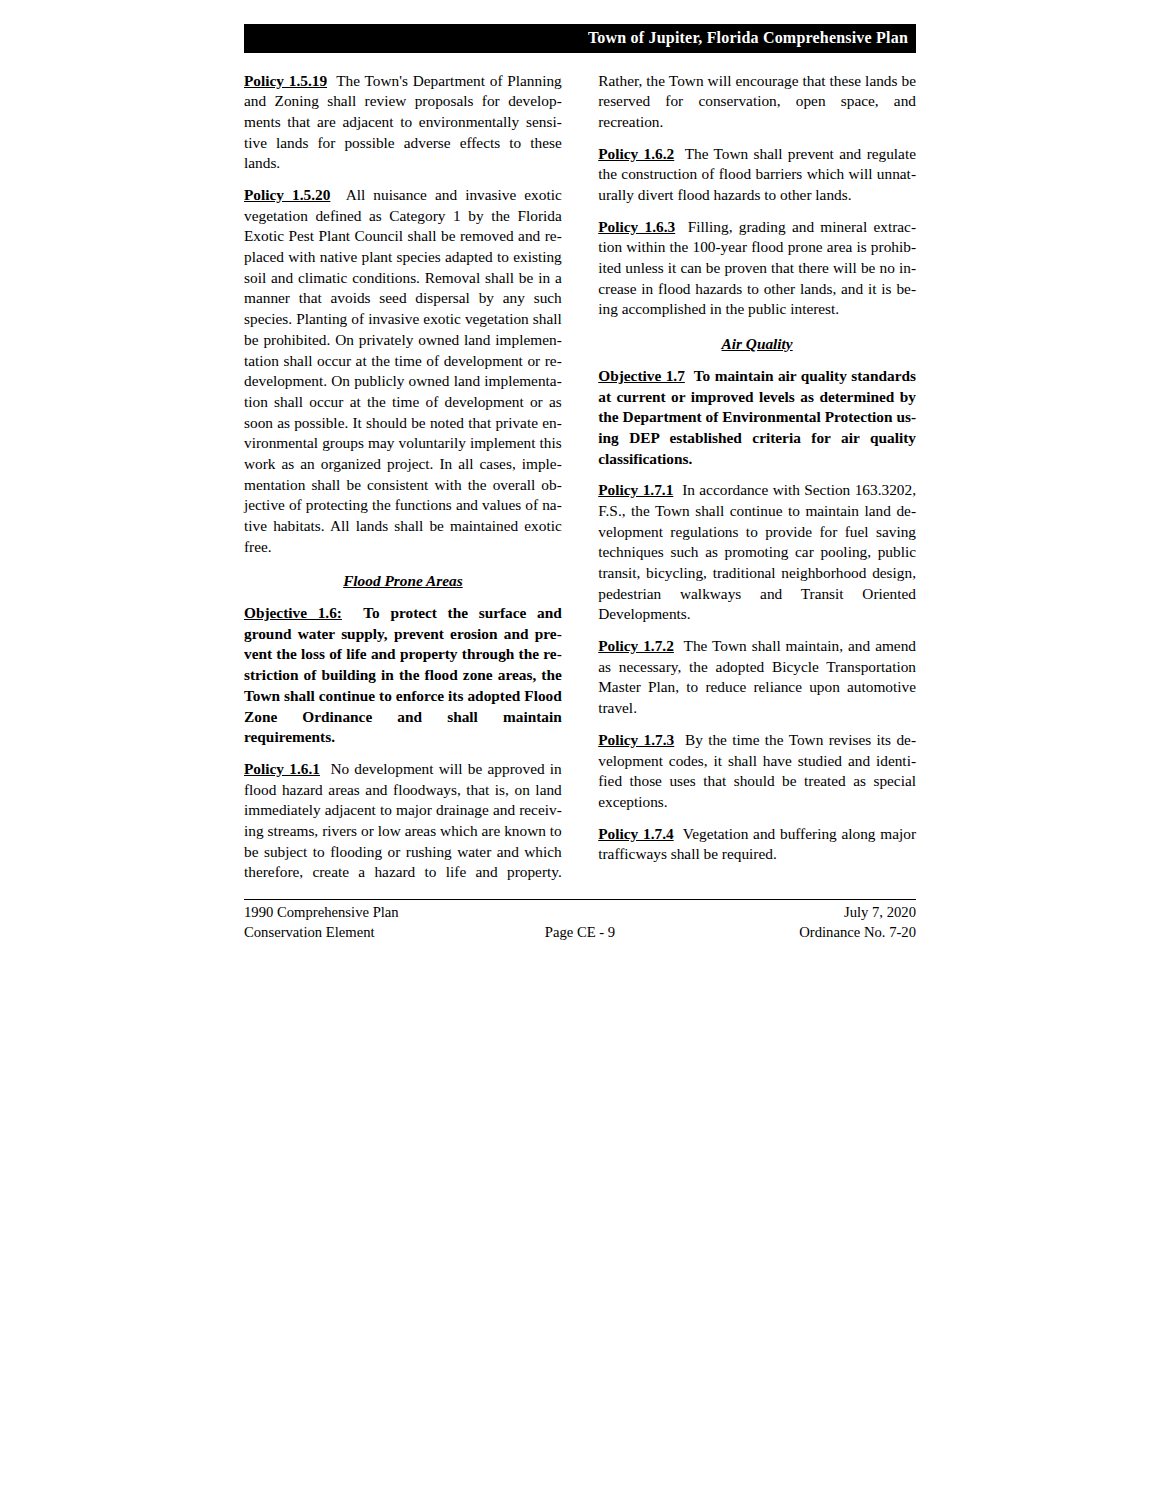Town of Jupiter, Florida Comprehensive Plan
Policy 1.5.19 The Town's Department of Planning and Zoning shall review proposals for developments that are adjacent to environmentally sensitive lands for possible adverse effects to these lands.
Policy 1.5.20 All nuisance and invasive exotic vegetation defined as Category 1 by the Florida Exotic Pest Plant Council shall be removed and replaced with native plant species adapted to existing soil and climatic conditions. Removal shall be in a manner that avoids seed dispersal by any such species. Planting of invasive exotic vegetation shall be prohibited. On privately owned land implementation shall occur at the time of development or redevelopment. On publicly owned land implementation shall occur at the time of development or as soon as possible. It should be noted that private environmental groups may voluntarily implement this work as an organized project. In all cases, implementation shall be consistent with the overall objective of protecting the functions and values of native habitats. All lands shall be maintained exotic free.
Flood Prone Areas
Objective 1.6: To protect the surface and ground water supply, prevent erosion and prevent the loss of life and property through the restriction of building in the flood zone areas, the Town shall continue to enforce its adopted Flood Zone Ordinance and shall maintain requirements.
Policy 1.6.1 No development will be approved in flood hazard areas and floodways, that is, on land immediately adjacent to major drainage and receiving streams, rivers or low areas which are known to be subject to flooding or rushing water and which therefore, create a hazard to life and property. Rather, the Town will encourage that these lands be reserved for conservation, open space, and recreation.
Policy 1.6.2 The Town shall prevent and regulate the construction of flood barriers which will unnaturally divert flood hazards to other lands.
Policy 1.6.3 Filling, grading and mineral extraction within the 100-year flood prone area is prohibited unless it can be proven that there will be no increase in flood hazards to other lands, and it is being accomplished in the public interest.
Air Quality
Objective 1.7 To maintain air quality standards at current or improved levels as determined by the Department of Environmental Protection using DEP established criteria for air quality classifications.
Policy 1.7.1 In accordance with Section 163.3202, F.S., the Town shall continue to maintain land development regulations to provide for fuel saving techniques such as promoting car pooling, public transit, bicycling, traditional neighborhood design, pedestrian walkways and Transit Oriented Developments.
Policy 1.7.2 The Town shall maintain, and amend as necessary, the adopted Bicycle Transportation Master Plan, to reduce reliance upon automotive travel.
Policy 1.7.3 By the time the Town revises its development codes, it shall have studied and identified those uses that should be treated as special exceptions.
Policy 1.7.4 Vegetation and buffering along major trafficways shall be required.
| 1990 Comprehensive Plan | | July 7, 2020 |
| Conservation Element | Page CE - 9 | Ordinance No. 7-20 |